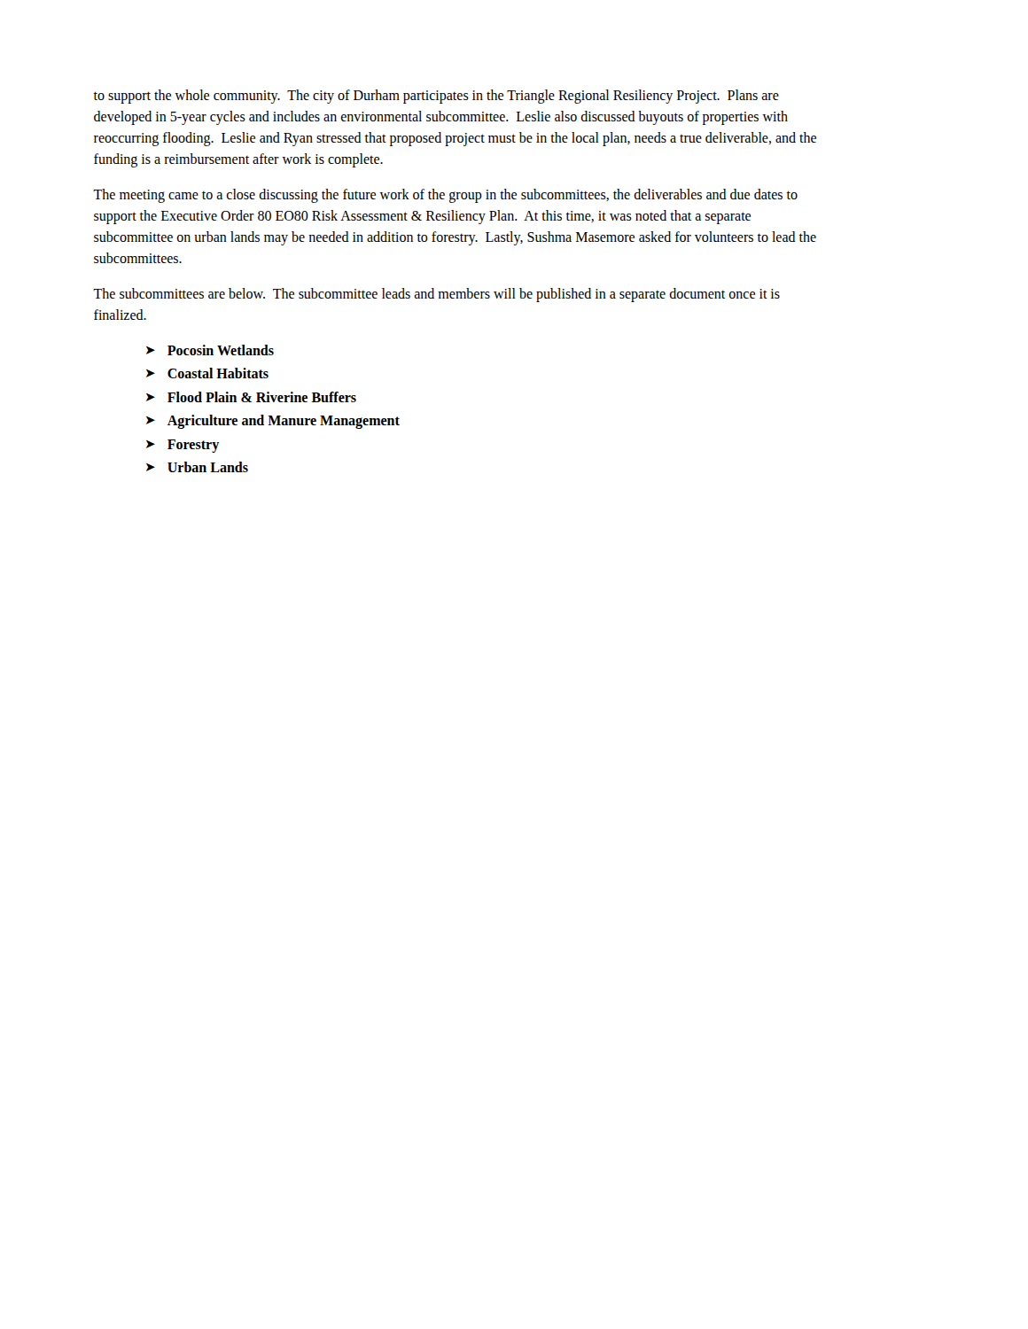to support the whole community. The city of Durham participates in the Triangle Regional Resiliency Project. Plans are developed in 5-year cycles and includes an environmental subcommittee. Leslie also discussed buyouts of properties with reoccurring flooding. Leslie and Ryan stressed that proposed project must be in the local plan, needs a true deliverable, and the funding is a reimbursement after work is complete.
The meeting came to a close discussing the future work of the group in the subcommittees, the deliverables and due dates to support the Executive Order 80 EO80 Risk Assessment & Resiliency Plan. At this time, it was noted that a separate subcommittee on urban lands may be needed in addition to forestry. Lastly, Sushma Masemore asked for volunteers to lead the subcommittees.
The subcommittees are below. The subcommittee leads and members will be published in a separate document once it is finalized.
Pocosin Wetlands
Coastal Habitats
Flood Plain & Riverine Buffers
Agriculture and Manure Management
Forestry
Urban Lands